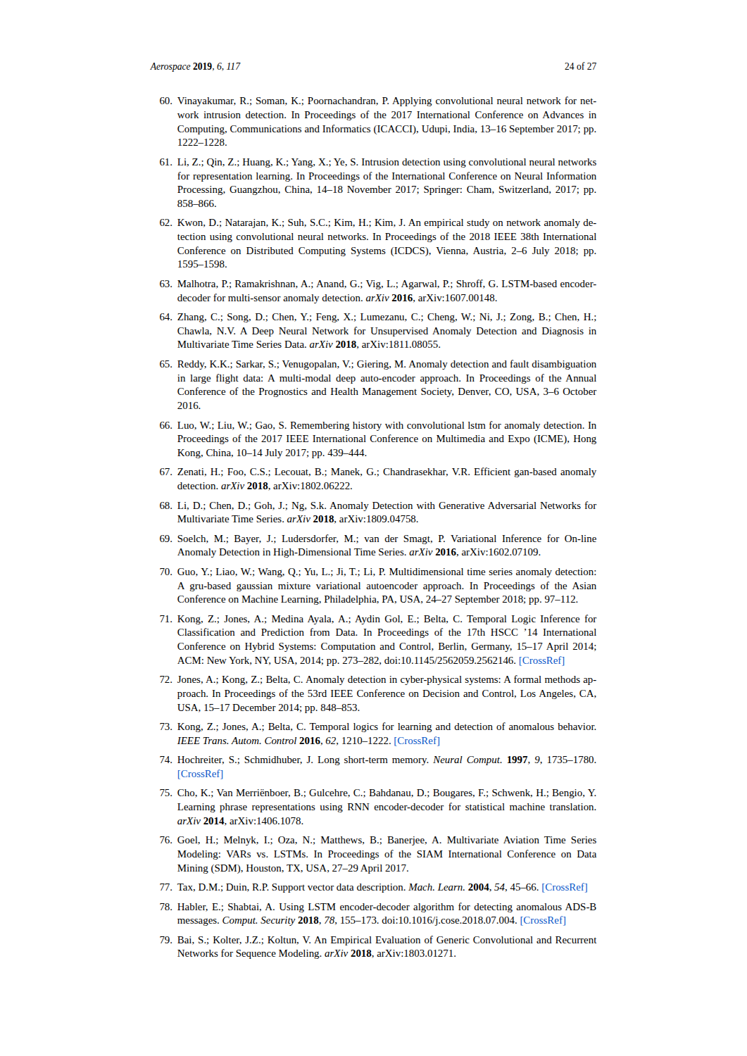Aerospace 2019, 6, 117 24 of 27
Vinayakumar, R.; Soman, K.; Poornachandran, P. Applying convolutional neural network for network intrusion detection. In Proceedings of the 2017 International Conference on Advances in Computing, Communications and Informatics (ICACCI), Udupi, India, 13–16 September 2017; pp. 1222–1228.
Li, Z.; Qin, Z.; Huang, K.; Yang, X.; Ye, S. Intrusion detection using convolutional neural networks for representation learning. In Proceedings of the International Conference on Neural Information Processing, Guangzhou, China, 14–18 November 2017; Springer: Cham, Switzerland, 2017; pp. 858–866.
Kwon, D.; Natarajan, K.; Suh, S.C.; Kim, H.; Kim, J. An empirical study on network anomaly detection using convolutional neural networks. In Proceedings of the 2018 IEEE 38th International Conference on Distributed Computing Systems (ICDCS), Vienna, Austria, 2–6 July 2018; pp. 1595–1598.
Malhotra, P.; Ramakrishnan, A.; Anand, G.; Vig, L.; Agarwal, P.; Shroff, G. LSTM-based encoder-decoder for multi-sensor anomaly detection. arXiv 2016, arXiv:1607.00148.
Zhang, C.; Song, D.; Chen, Y.; Feng, X.; Lumezanu, C.; Cheng, W.; Ni, J.; Zong, B.; Chen, H.; Chawla, N.V. A Deep Neural Network for Unsupervised Anomaly Detection and Diagnosis in Multivariate Time Series Data. arXiv 2018, arXiv:1811.08055.
Reddy, K.K.; Sarkar, S.; Venugopalan, V.; Giering, M. Anomaly detection and fault disambiguation in large flight data: A multi-modal deep auto-encoder approach. In Proceedings of the Annual Conference of the Prognostics and Health Management Society, Denver, CO, USA, 3–6 October 2016.
Luo, W.; Liu, W.; Gao, S. Remembering history with convolutional lstm for anomaly detection. In Proceedings of the 2017 IEEE International Conference on Multimedia and Expo (ICME), Hong Kong, China, 10–14 July 2017; pp. 439–444.
Zenati, H.; Foo, C.S.; Lecouat, B.; Manek, G.; Chandrasekhar, V.R. Efficient gan-based anomaly detection. arXiv 2018, arXiv:1802.06222.
Li, D.; Chen, D.; Goh, J.; Ng, S.k. Anomaly Detection with Generative Adversarial Networks for Multivariate Time Series. arXiv 2018, arXiv:1809.04758.
Soelch, M.; Bayer, J.; Ludersdorfer, M.; van der Smagt, P. Variational Inference for On-line Anomaly Detection in High-Dimensional Time Series. arXiv 2016, arXiv:1602.07109.
Guo, Y.; Liao, W.; Wang, Q.; Yu, L.; Ji, T.; Li, P. Multidimensional time series anomaly detection: A gru-based gaussian mixture variational autoencoder approach. In Proceedings of the Asian Conference on Machine Learning, Philadelphia, PA, USA, 24–27 September 2018; pp. 97–112.
Kong, Z.; Jones, A.; Medina Ayala, A.; Aydin Gol, E.; Belta, C. Temporal Logic Inference for Classification and Prediction from Data. In Proceedings of the 17th HSCC ’14 International Conference on Hybrid Systems: Computation and Control, Berlin, Germany, 15–17 April 2014; ACM: New York, NY, USA, 2014; pp. 273–282, doi:10.1145/2562059.2562146. CrossRef
Jones, A.; Kong, Z.; Belta, C. Anomaly detection in cyber-physical systems: A formal methods approach. In Proceedings of the 53rd IEEE Conference on Decision and Control, Los Angeles, CA, USA, 15–17 December 2014; pp. 848–853.
Kong, Z.; Jones, A.; Belta, C. Temporal logics for learning and detection of anomalous behavior. IEEE Trans. Autom. Control 2016, 62, 1210–1222. CrossRef
Hochreiter, S.; Schmidhuber, J. Long short-term memory. Neural Comput. 1997, 9, 1735–1780. CrossRef
Cho, K.; Van Merriënboer, B.; Gulcehre, C.; Bahdanau, D.; Bougares, F.; Schwenk, H.; Bengio, Y. Learning phrase representations using RNN encoder-decoder for statistical machine translation. arXiv 2014, arXiv:1406.1078.
Goel, H.; Melnyk, I.; Oza, N.; Matthews, B.; Banerjee, A. Multivariate Aviation Time Series Modeling: VARs vs. LSTMs. In Proceedings of the SIAM International Conference on Data Mining (SDM), Houston, TX, USA, 27–29 April 2017.
Tax, D.M.; Duin, R.P. Support vector data description. Mach. Learn. 2004, 54, 45–66. CrossRef
Habler, E.; Shabtai, A. Using LSTM encoder-decoder algorithm for detecting anomalous ADS-B messages. Comput. Security 2018, 78, 155–173. doi:10.1016/j.cose.2018.07.004. CrossRef
Bai, S.; Kolter, J.Z.; Koltun, V. An Empirical Evaluation of Generic Convolutional and Recurrent Networks for Sequence Modeling. arXiv 2018, arXiv:1803.01271.